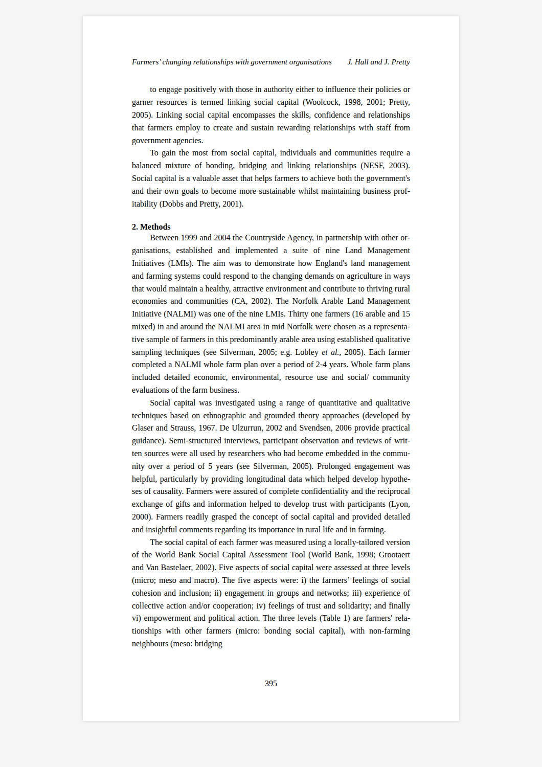Farmers’ changing relationships with government organisations J. Hall and J. Pretty
to engage positively with those in authority either to influence their policies or garner resources is termed linking social capital (Woolcock, 1998, 2001; Pretty, 2005). Linking social capital encompasses the skills, confidence and relationships that farmers employ to create and sustain rewarding relationships with staff from government agencies.
To gain the most from social capital, individuals and communities require a balanced mixture of bonding, bridging and linking relationships (NESF, 2003). Social capital is a valuable asset that helps farmers to achieve both the government's and their own goals to become more sustainable whilst maintaining business profitability (Dobbs and Pretty, 2001).
2. Methods
Between 1999 and 2004 the Countryside Agency, in partnership with other organisations, established and implemented a suite of nine Land Management Initiatives (LMIs). The aim was to demonstrate how England's land management and farming systems could respond to the changing demands on agriculture in ways that would maintain a healthy, attractive environment and contribute to thriving rural economies and communities (CA, 2002). The Norfolk Arable Land Management Initiative (NALMI) was one of the nine LMIs. Thirty one farmers (16 arable and 15 mixed) in and around the NALMI area in mid Norfolk were chosen as a representative sample of farmers in this predominantly arable area using established qualitative sampling techniques (see Silverman, 2005; e.g. Lobley et al., 2005). Each farmer completed a NALMI whole farm plan over a period of 2-4 years. Whole farm plans included detailed economic, environmental, resource use and social/ community evaluations of the farm business.
Social capital was investigated using a range of quantitative and qualitative techniques based on ethnographic and grounded theory approaches (developed by Glaser and Strauss, 1967. De Ulzurrun, 2002 and Svendsen, 2006 provide practical guidance). Semi-structured interviews, participant observation and reviews of written sources were all used by researchers who had become embedded in the community over a period of 5 years (see Silverman, 2005). Prolonged engagement was helpful, particularly by providing longitudinal data which helped develop hypotheses of causality. Farmers were assured of complete confidentiality and the reciprocal exchange of gifts and information helped to develop trust with participants (Lyon, 2000). Farmers readily grasped the concept of social capital and provided detailed and insightful comments regarding its importance in rural life and in farming.
The social capital of each farmer was measured using a locally-tailored version of the World Bank Social Capital Assessment Tool (World Bank, 1998; Grootaert and Van Bastelaer, 2002). Five aspects of social capital were assessed at three levels (micro; meso and macro). The five aspects were: i) the farmers’ feelings of social cohesion and inclusion; ii) engagement in groups and networks; iii) experience of collective action and/or cooperation; iv) feelings of trust and solidarity; and finally vi) empowerment and political action. The three levels (Table 1) are farmers' relationships with other farmers (micro: bonding social capital), with non-farming neighbours (meso: bridging
395